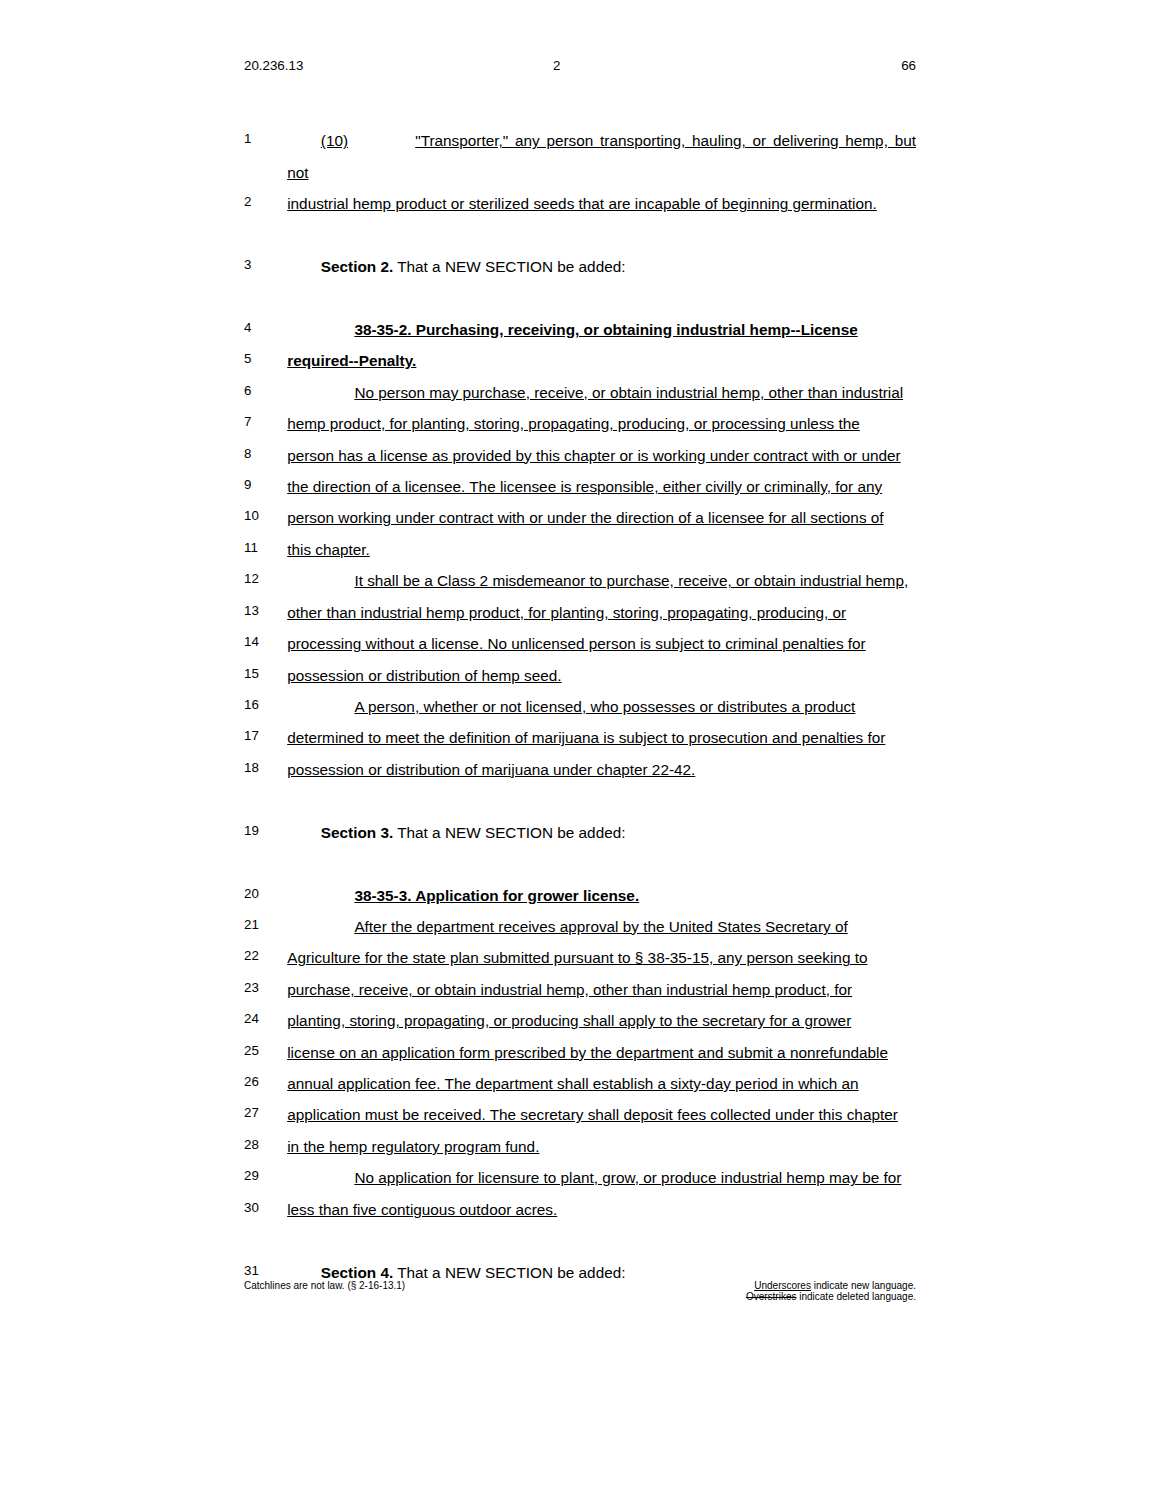20.236.13
2
66
| 1 | (10) "Transporter," any person transporting, hauling, or delivering hemp, but not |
| 2 | industrial hemp product or sterilized seeds that are incapable of beginning germination. |
| 3 | Section 2. That a NEW SECTION be added: |
| 4 | 38-35-2. Purchasing, receiving, or obtaining industrial hemp--License |
| 5 | required--Penalty. |
| 6 | No person may purchase, receive, or obtain industrial hemp, other than industrial |
| 7 | hemp product, for planting, storing, propagating, producing, or processing unless the |
| 8 | person has a license as provided by this chapter or is working under contract with or under |
| 9 | the direction of a licensee. The licensee is responsible, either civilly or criminally, for any |
| 10 | person working under contract with or under the direction of a licensee for all sections of |
| 11 | this chapter. |
| 12 | It shall be a Class 2 misdemeanor to purchase, receive, or obtain industrial hemp, |
| 13 | other than industrial hemp product, for planting, storing, propagating, producing, or |
| 14 | processing without a license. No unlicensed person is subject to criminal penalties for |
| 15 | possession or distribution of hemp seed. |
| 16 | A person, whether or not licensed, who possesses or distributes a product |
| 17 | determined to meet the definition of marijuana is subject to prosecution and penalties for |
| 18 | possession or distribution of marijuana under chapter 22-42. |
| 19 | Section 3. That a NEW SECTION be added: |
| 20 | 38-35-3. Application for grower license. |
| 21 | After the department receives approval by the United States Secretary of |
| 22 | Agriculture for the state plan submitted pursuant to § 38-35-15, any person seeking to |
| 23 | purchase, receive, or obtain industrial hemp, other than industrial hemp product, for |
| 24 | planting, storing, propagating, or producing shall apply to the secretary for a grower |
| 25 | license on an application form prescribed by the department and submit a nonrefundable |
| 26 | annual application fee. The department shall establish a sixty-day period in which an |
| 27 | application must be received. The secretary shall deposit fees collected under this chapter |
| 28 | in the hemp regulatory program fund. |
| 29 | No application for licensure to plant, grow, or produce industrial hemp may be for |
| 30 | less than five contiguous outdoor acres. |
| 31 | Section 4. That a NEW SECTION be added: |
Catchlines are not law. (§ 2-16-13.1)
Underscores indicate new language.
Overstrikes indicate deleted language.